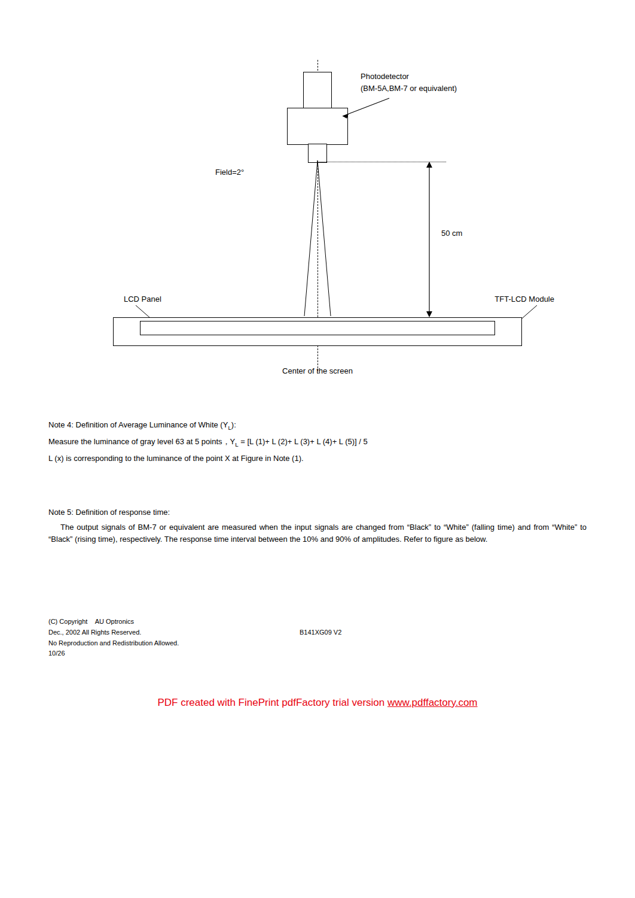Photodetector
(BM-5A,BM-7 or equivalent)
Field=2°
50 cm
LCD Panel
TFT-LCD Module
Center of the screen
Note 4: Definition of Average Luminance of White (YL):
Measure the luminance of gray level 63 at 5 points，YL = [L (1)+ L (2)+ L (3)+ L (4)+ L (5)] / 5
L (x) is corresponding to the luminance of the point X at Figure in Note (1).
Note 5: Definition of response time:
The output signals of BM-7 or equivalent are measured when the input signals are changed from “Black” to “White” (falling time) and from “White” to “Black” (rising time), respectively. The response time interval between the 10% and 90% of amplitudes. Refer to figure as below.
(C) Copyright AU Optronics
Dec., 2002 All Rights Reserved.
B141XG09 V2
No Reproduction and Redistribution Allowed.
10/26
PDF created with FinePrint pdfFactory trial version www.pdffactory.com